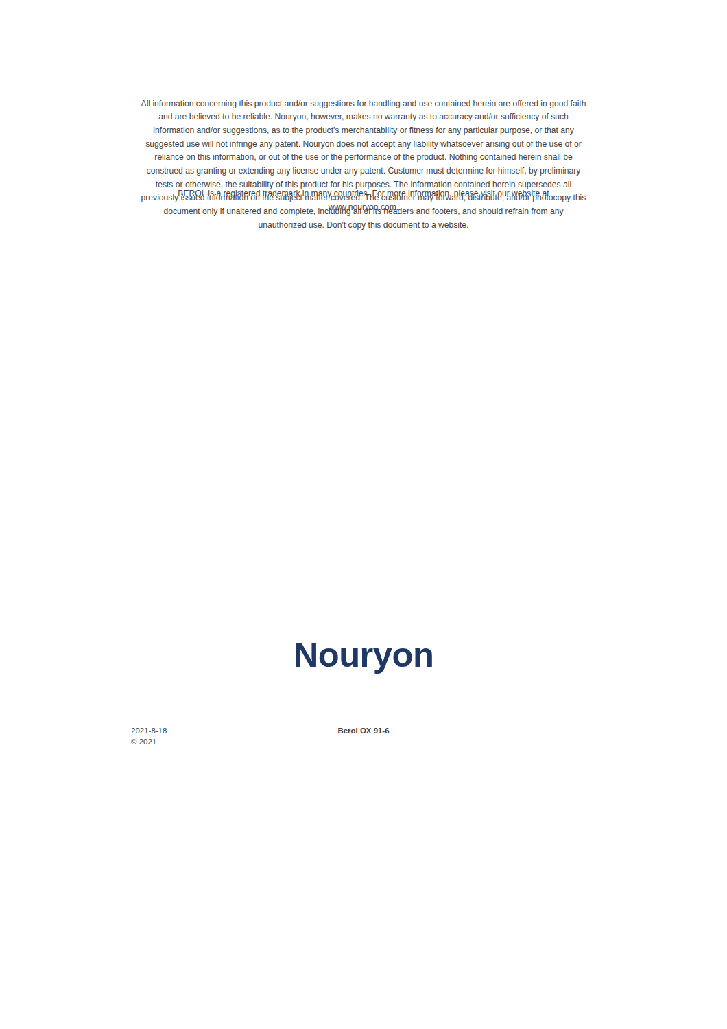All information concerning this product and/or suggestions for handling and use contained herein are offered in good faith and are believed to be reliable. Nouryon, however, makes no warranty as to accuracy and/or sufficiency of such information and/or suggestions, as to the product's merchantability or fitness for any particular purpose, or that any suggested use will not infringe any patent. Nouryon does not accept any liability whatsoever arising out of the use of or reliance on this information, or out of the use or the performance of the product. Nothing contained herein shall be construed as granting or extending any license under any patent. Customer must determine for himself, by preliminary tests or otherwise, the suitability of this product for his purposes. The information contained herein supersedes all previously issued information on the subject matter covered. The customer may forward, distribute, and/or photocopy this document only if unaltered and complete, including all of its headers and footers, and should refrain from any unauthorized use. Don't copy this document to a website.
BEROL is a registered trademark in many countries. For more information, please visit our website at www.nouryon.com.
Nouryon
2021-8-18
© 2021
Berol OX 91-6